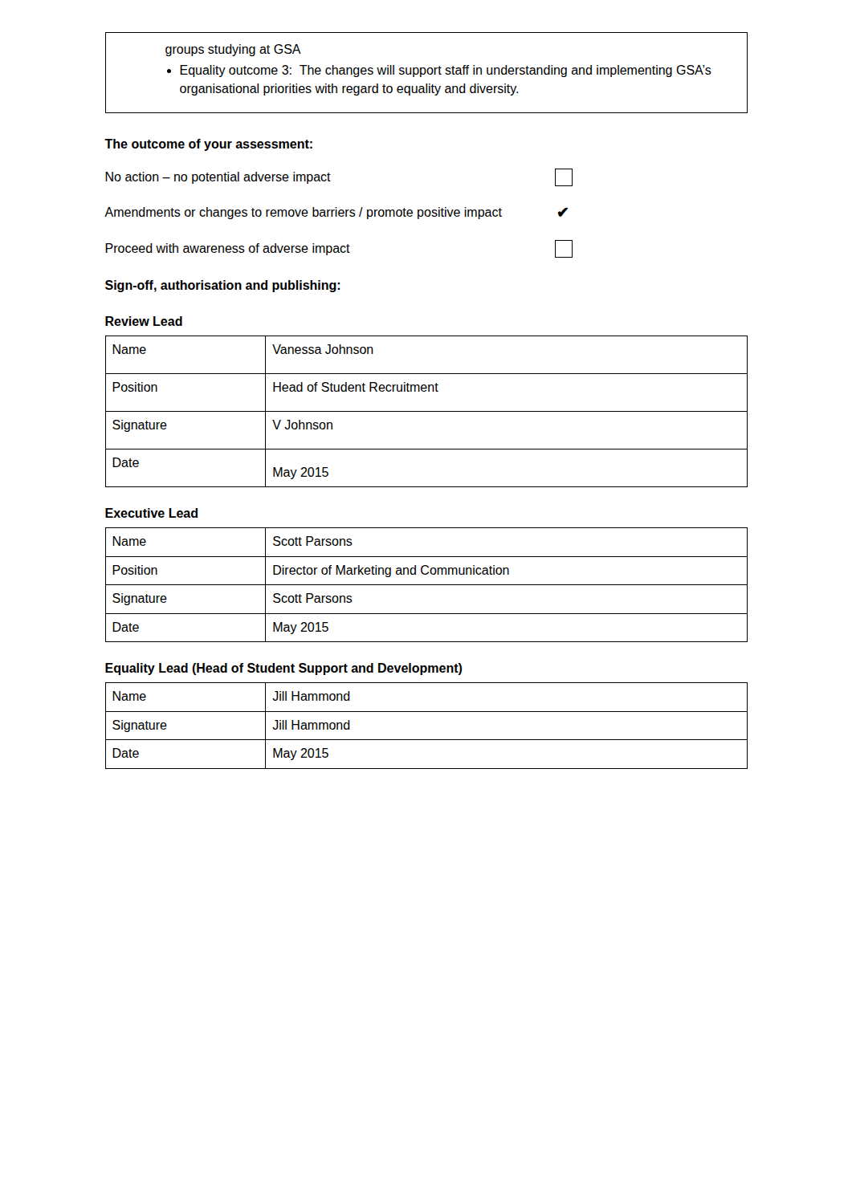groups studying at GSA
Equality outcome 3: The changes will support staff in understanding and implementing GSA’s organisational priorities with regard to equality and diversity.
The outcome of your assessment:
No action – no potential adverse impact
Amendments or changes to remove barriers / promote positive impact
✔
Proceed with awareness of adverse impact
Sign-off, authorisation and publishing:
Review Lead
| Name | Vanessa Johnson |
| Position | Head of Student Recruitment |
| Signature | V Johnson |
| Date | May 2015 |
Executive Lead
| Name | Scott Parsons |
| Position | Director of Marketing and Communication |
| Signature | Scott Parsons |
| Date | May 2015 |
Equality Lead (Head of Student Support and Development)
| Name | Jill Hammond |
| Signature | Jill Hammond |
| Date | May 2015 |